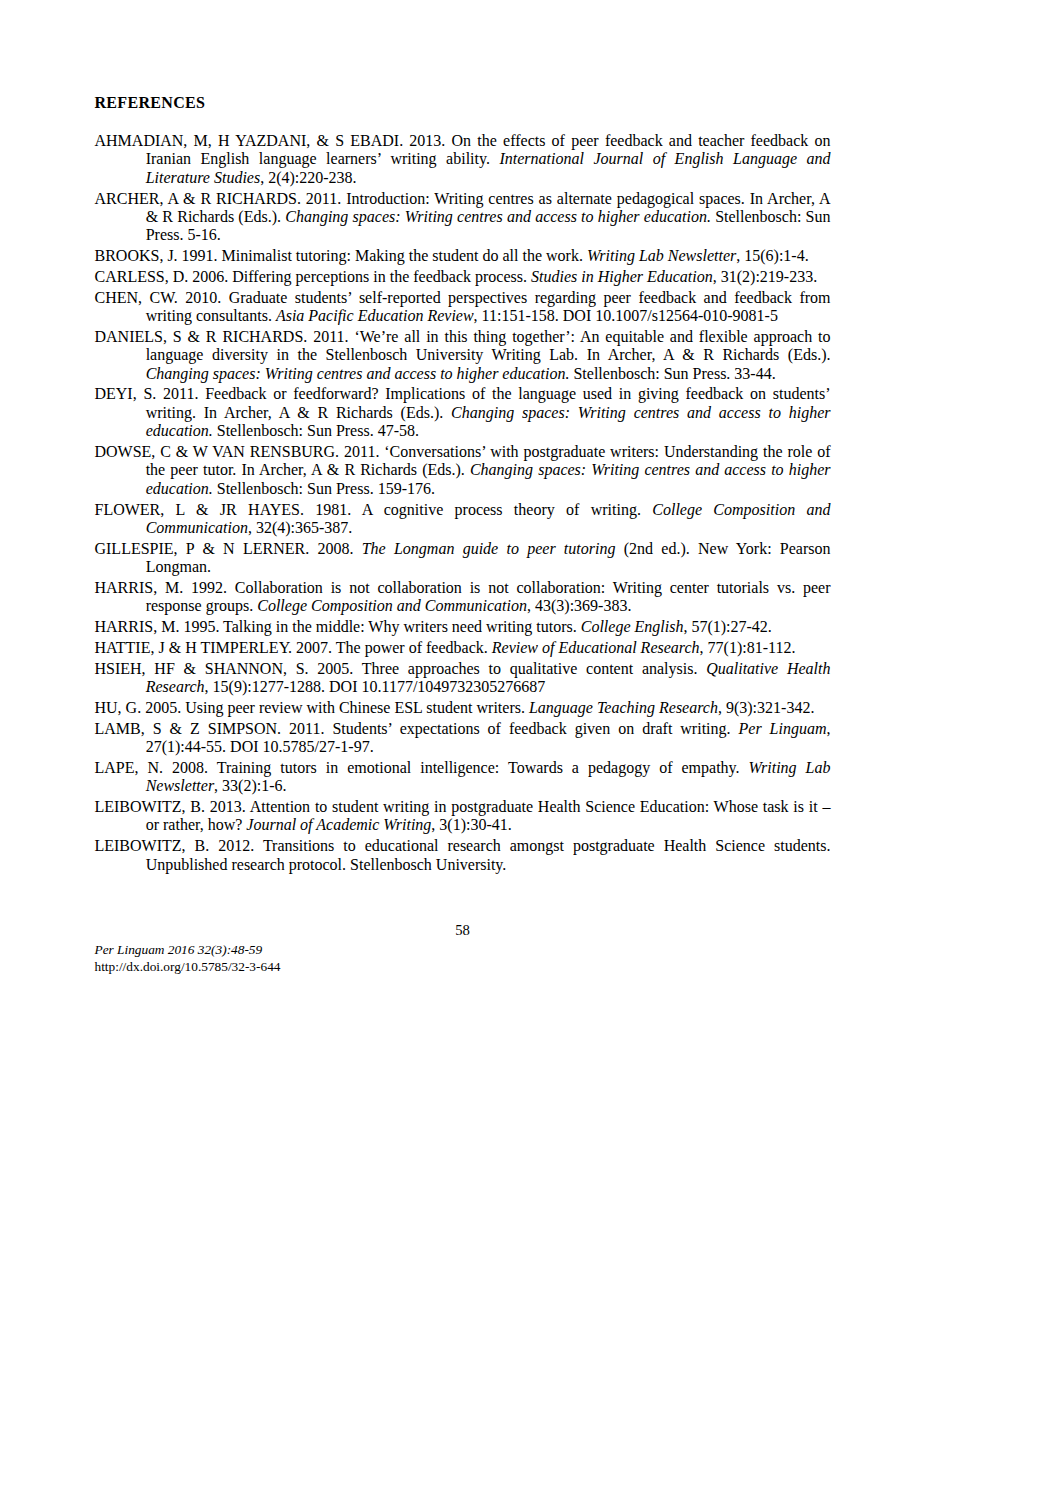REFERENCES
AHMADIAN, M, H YAZDANI, & S EBADI. 2013. On the effects of peer feedback and teacher feedback on Iranian English language learners’ writing ability. International Journal of English Language and Literature Studies, 2(4):220-238.
ARCHER, A & R RICHARDS. 2011. Introduction: Writing centres as alternate pedagogical spaces. In Archer, A & R Richards (Eds.). Changing spaces: Writing centres and access to higher education. Stellenbosch: Sun Press. 5-16.
BROOKS, J. 1991. Minimalist tutoring: Making the student do all the work. Writing Lab Newsletter, 15(6):1-4.
CARLESS, D. 2006. Differing perceptions in the feedback process. Studies in Higher Education, 31(2):219-233.
CHEN, CW. 2010. Graduate students’ self-reported perspectives regarding peer feedback and feedback from writing consultants. Asia Pacific Education Review, 11:151-158. DOI 10.1007/s12564-010-9081-5
DANIELS, S & R RICHARDS. 2011. ‘We’re all in this thing together’: An equitable and flexible approach to language diversity in the Stellenbosch University Writing Lab. In Archer, A & R Richards (Eds.). Changing spaces: Writing centres and access to higher education. Stellenbosch: Sun Press. 33-44.
DEYI, S. 2011. Feedback or feedforward? Implications of the language used in giving feedback on students’ writing. In Archer, A & R Richards (Eds.). Changing spaces: Writing centres and access to higher education. Stellenbosch: Sun Press. 47-58.
DOWSE, C & W VAN RENSBURG. 2011. ‘Conversations’ with postgraduate writers: Understanding the role of the peer tutor. In Archer, A & R Richards (Eds.). Changing spaces: Writing centres and access to higher education. Stellenbosch: Sun Press. 159-176.
FLOWER, L & JR HAYES. 1981. A cognitive process theory of writing. College Composition and Communication, 32(4):365-387.
GILLESPIE, P & N LERNER. 2008. The Longman guide to peer tutoring (2nd ed.). New York: Pearson Longman.
HARRIS, M. 1992. Collaboration is not collaboration is not collaboration: Writing center tutorials vs. peer response groups. College Composition and Communication, 43(3):369-383.
HARRIS, M. 1995. Talking in the middle: Why writers need writing tutors. College English, 57(1):27-42.
HATTIE, J & H TIMPERLEY. 2007. The power of feedback. Review of Educational Research, 77(1):81-112.
HSIEH, HF & SHANNON, S. 2005. Three approaches to qualitative content analysis. Qualitative Health Research, 15(9):1277-1288. DOI 10.1177/1049732305276687
HU, G. 2005. Using peer review with Chinese ESL student writers. Language Teaching Research, 9(3):321-342.
LAMB, S & Z SIMPSON. 2011. Students’ expectations of feedback given on draft writing. Per Linguam, 27(1):44-55. DOI 10.5785/27-1-97.
LAPE, N. 2008. Training tutors in emotional intelligence: Towards a pedagogy of empathy. Writing Lab Newsletter, 33(2):1-6.
LEIBOWITZ, B. 2013. Attention to student writing in postgraduate Health Science Education: Whose task is it – or rather, how? Journal of Academic Writing, 3(1):30-41.
LEIBOWITZ, B. 2012. Transitions to educational research amongst postgraduate Health Science students. Unpublished research protocol. Stellenbosch University.
58
Per Linguam 2016 32(3):48-59
http://dx.doi.org/10.5785/32-3-644